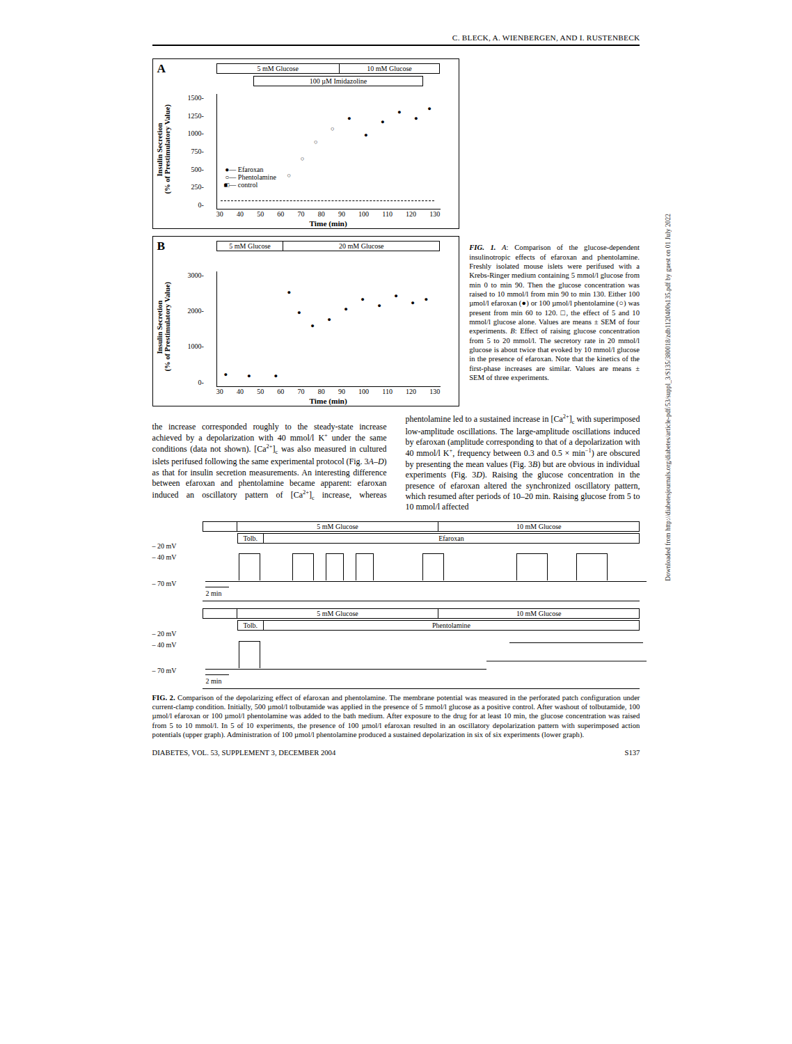C. Bleck, A. Wienbergen, and I. Rustenbeck
Downloaded from http://diabetesjournals.org/diabetes/article-pdf/53/suppl_3/S135/380018/zdb1120400s135.pdf by guest on 01 July 2022
A
5 mM Glucose
10 mM Glucose
100 µM Imidazoline
Insulin Secretion
(% of Prestimulatory Value)
1500- 1250- 1000- 750- 500- 250- 0-
●— Efaroxan
○— Phentolamine
□— control
■
○
○
○
○
●
●
●
●
●
●
30405060708090100110120130
Time (min)
B
5 mM Glucose
20 mM Glucose
Insulin Secretion
(% of Prestimulatory Value)
3000- 2000- 1000- 0-
●
●
●
●
●
●
●
●
●
●
●
●
●
30405060708090100110120130
Time (min)
FIG. 1. A: Comparison of the glucose-dependent insulinotropic effects of efaroxan and phentolamine. Freshly isolated mouse islets were perifused with a Krebs-Ringer medium containing 5 mmol/l glucose from min 0 to min 90. Then the glucose concentration was raised to 10 mmol/l from min 90 to min 130. Either 100 µmol/l efaroxan (●) or 100 µmol/l phentolamine (○) was present from min 60 to 120. □, the effect of 5 and 10 mmol/l glucose alone. Values are means ± SEM of four experiments. B: Effect of raising glucose concentration from 5 to 20 mmol/l. The secretory rate in 20 mmol/l glucose is about twice that evoked by 10 mmol/l glucose in the presence of efaroxan. Note that the kinetics of the first-phase increases are similar. Values are means ± SEM of three experiments.
the increase corresponded roughly to the steady-state increase achieved by a depolarization with 40 mmol/l K+ under the same conditions (data not shown). [Ca2+]c was also measured in cultured islets perifused following the same experimental protocol (Fig. 3A–D) as that for insulin secretion measurements. An interesting difference between efaroxan and phentolamine became apparent: efaroxan induced an oscillatory pattern of [Ca2+]c increase, whereas phentolamine led to a sustained increase in [Ca2+]c with superimposed low-amplitude oscillations. The large-amplitude oscillations induced by efaroxan (amplitude corresponding to that of a depolarization with 40 mmol/l K+, frequency between 0.3 and 0.5 × min−1) are obscured by presenting the mean values (Fig. 3B) but are obvious in individual experiments (Fig. 3D). Raising the glucose concentration in the presence of efaroxan altered the synchronized oscillatory pattern, which resumed after periods of 10–20 min. Raising glucose from 5 to 10 mmol/l affected
– 20 mV
– 40 mV
– 70 mV
5 mM Glucose
10 mM Glucose
Tolb.
Efaroxan
2 min
– 20 mV
– 40 mV
– 70 mV
5 mM Glucose
10 mM Glucose
Tolb.
Phentolamine
2 min
FIG. 2. Comparison of the depolarizing effect of efaroxan and phentolamine. The membrane potential was measured in the perforated patch configuration under current-clamp condition. Initially, 500 µmol/l tolbutamide was applied in the presence of 5 mmol/l glucose as a positive control. After washout of tolbutamide, 100 µmol/l efaroxan or 100 µmol/l phentolamine was added to the bath medium. After exposure to the drug for at least 10 min, the glucose concentration was raised from 5 to 10 mmol/l. In 5 of 10 experiments, the presence of 100 µmol/l efaroxan resulted in an oscillatory depolarization pattern with superimposed action potentials (upper graph). Administration of 100 µmol/l phentolamine produced a sustained depolarization in six of six experiments (lower graph).
DIABETES, VOL. 53, SUPPLEMENT 3, DECEMBER 2004 S137